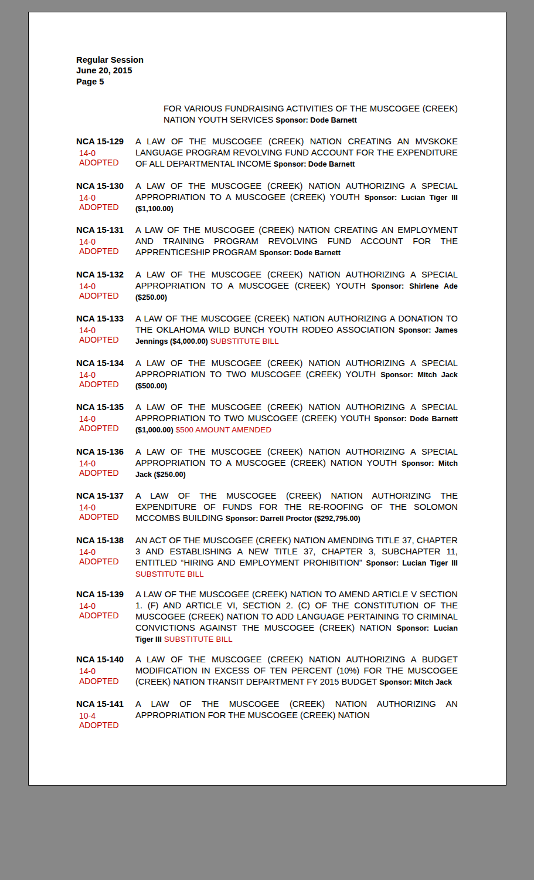Regular Session
June 20, 2015
Page 5
FOR VARIOUS FUNDRAISING ACTIVITIES OF THE MUSCOGEE (CREEK) NATION YOUTH SERVICES Sponsor: Dode Barnett
NCA 15-129
14-0ADOPTED
A LAW OF THE MUSCOGEE (CREEK) NATION CREATING AN MVSKOKE LANGUAGE PROGRAM REVOLVING FUND ACCOUNT FOR THE EXPENDITURE OF ALL DEPARTMENTAL INCOME Sponsor: Dode Barnett
NCA 15-130
14-0ADOPTED
A LAW OF THE MUSCOGEE (CREEK) NATION AUTHORIZING A SPECIAL APPROPRIATION TO A MUSCOGEE (CREEK) YOUTH Sponsor: Lucian Tiger III ($1,100.00)
NCA 15-131
14-0ADOPTED
A LAW OF THE MUSCOGEE (CREEK) NATION CREATING AN EMPLOYMENT AND TRAINING PROGRAM REVOLVING FUND ACCOUNT FOR THE APPRENTICESHIP PROGRAM Sponsor: Dode Barnett
NCA 15-132
14-0ADOPTED
A LAW OF THE MUSCOGEE (CREEK) NATION AUTHORIZING A SPECIAL APPROPRIATION TO A MUSCOGEE (CREEK) YOUTH Sponsor: Shirlene Ade ($250.00)
NCA 15-133
14-0ADOPTED
A LAW OF THE MUSCOGEE (CREEK) NATION AUTHORIZING A DONATION TO THE OKLAHOMA WILD BUNCH YOUTH RODEO ASSOCIATION Sponsor: James Jennings ($4,000.00) SUBSTITUTE BILL
NCA 15-134
14-0ADOPTED
A LAW OF THE MUSCOGEE (CREEK) NATION AUTHORIZING A SPECIAL APPROPRIATION TO TWO MUSCOGEE (CREEK) YOUTH Sponsor: Mitch Jack ($500.00)
NCA 15-135
14-0ADOPTED
A LAW OF THE MUSCOGEE (CREEK) NATION AUTHORIZING A SPECIAL APPROPRIATION TO TWO MUSCOGEE (CREEK) YOUTH Sponsor: Dode Barnett ($1,000.00) $500 AMOUNT AMENDED
NCA 15-136
14-0ADOPTED
A LAW OF THE MUSCOGEE (CREEK) NATION AUTHORIZING A SPECIAL APPROPRIATION TO A MUSCOGEE (CREEK) NATION YOUTH Sponsor: Mitch Jack ($250.00)
NCA 15-137
14-0ADOPTED
A LAW OF THE MUSCOGEE (CREEK) NATION AUTHORIZING THE EXPENDITURE OF FUNDS FOR THE RE-ROOFING OF THE SOLOMON MCCOMBS BUILDING Sponsor: Darrell Proctor ($292,795.00)
NCA 15-138
14-0ADOPTED
AN ACT OF THE MUSCOGEE (CREEK) NATION AMENDING TITLE 37, CHAPTER 3 AND ESTABLISHING A NEW TITLE 37, CHAPTER 3, SUBCHAPTER 11, ENTITLED “HIRING AND EMPLOYMENT PROHIBITION” Sponsor: Lucian Tiger III SUBSTITUTE BILL
NCA 15-139
14-0ADOPTED
A LAW OF THE MUSCOGEE (CREEK) NATION TO AMEND ARTICLE V SECTION 1. (F) AND ARTICLE VI, SECTION 2. (C) OF THE CONSTITUTION OF THE MUSCOGEE (CREEK) NATION TO ADD LANGUAGE PERTAINING TO CRIMINAL CONVICTIONS AGAINST THE MUSCOGEE (CREEK) NATION Sponsor: Lucian Tiger III SUBSTITUTE BILL
NCA 15-140
14-0ADOPTED
A LAW OF THE MUSCOGEE (CREEK) NATION AUTHORIZING A BUDGET MODIFICATION IN EXCESS OF TEN PERCENT (10%) FOR THE MUSCOGEE (CREEK) NATION TRANSIT DEPARTMENT FY 2015 BUDGET Sponsor: Mitch Jack
NCA 15-141
10-4ADOPTED
A LAW OF THE MUSCOGEE (CREEK) NATION AUTHORIZING AN APPROPRIATION FOR THE MUSCOGEE (CREEK) NATION